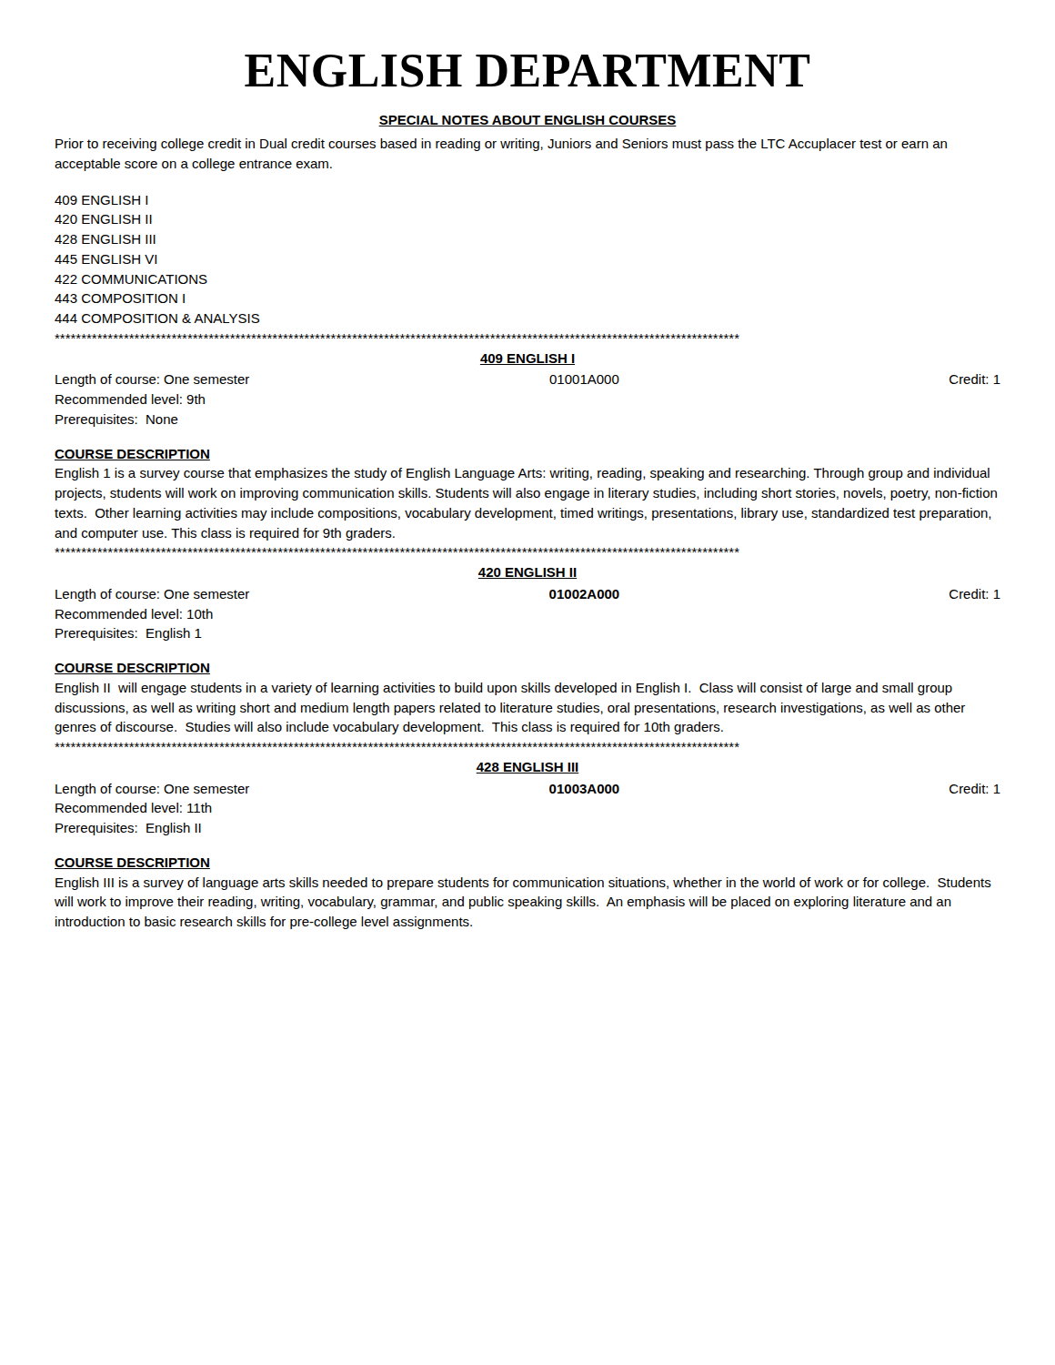ENGLISH DEPARTMENT
SPECIAL NOTES ABOUT ENGLISH COURSES
Prior to receiving college credit in Dual credit courses based in reading or writing, Juniors and Seniors must pass the LTC Accuplacer test or earn an acceptable score on a college entrance exam.
409 ENGLISH I
420 ENGLISH II
428 ENGLISH III
445 ENGLISH VI
422 COMMUNICATIONS
443 COMPOSITION I
444 COMPOSITION & ANALYSIS
*********************************************************************************************************************************
409 ENGLISH I
| Length of course: One semester | 01001A000 | Credit: 1 |
| Recommended level: 9th | | |
| Prerequisites: None | | |
COURSE DESCRIPTION
English 1 is a survey course that emphasizes the study of English Language Arts: writing, reading, speaking and researching. Through group and individual projects, students will work on improving communication skills. Students will also engage in literary studies, including short stories, novels, poetry, non-fiction texts. Other learning activities may include compositions, vocabulary development, timed writings, presentations, library use, standardized test preparation, and computer use. This class is required for 9th graders.
*********************************************************************************************************************************
420 ENGLISH II
| Length of course: One semester | 01002A000 | Credit: 1 |
| Recommended level: 10th | | |
| Prerequisites: English 1 | | |
COURSE DESCRIPTION
English II will engage students in a variety of learning activities to build upon skills developed in English I. Class will consist of large and small group discussions, as well as writing short and medium length papers related to literature studies, oral presentations, research investigations, as well as other genres of discourse. Studies will also include vocabulary development. This class is required for 10th graders.
*********************************************************************************************************************************
428 ENGLISH III
| Length of course: One semester | 01003A000 | Credit: 1 |
| Recommended level: 11th | | |
| Prerequisites: English II | | |
COURSE DESCRIPTION
English III is a survey of language arts skills needed to prepare students for communication situations, whether in the world of work or for college. Students will work to improve their reading, writing, vocabulary, grammar, and public speaking skills. An emphasis will be placed on exploring literature and an introduction to basic research skills for pre-college level assignments.